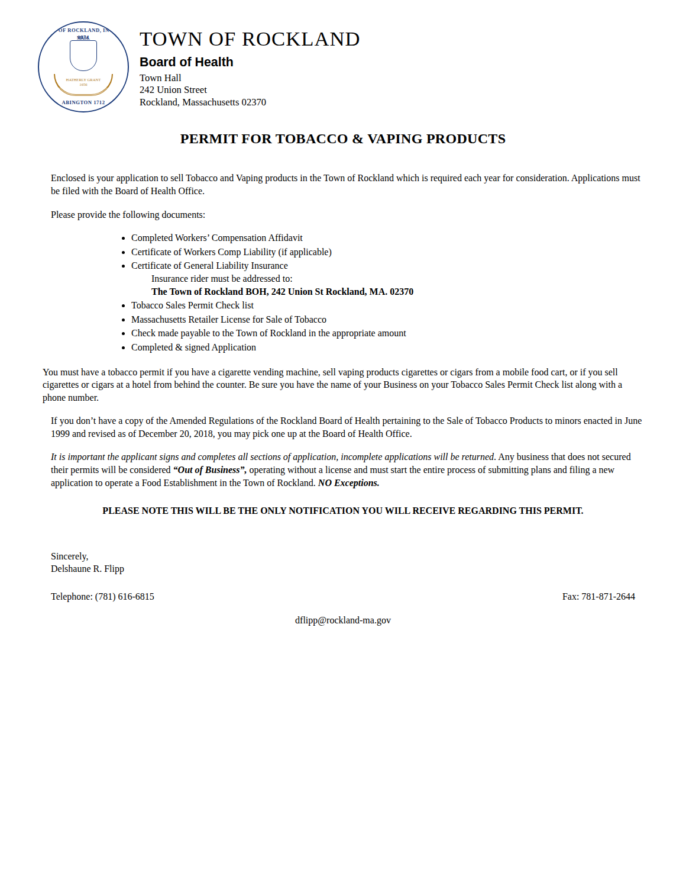TOWN OF ROCKLAND, INC. A.D. 1874
MASS.
HATHERLY GRANT
1656
ABINGTON 1712
TOWN OF ROCKLAND
Board of Health
Town Hall
242 Union Street
Rockland, Massachusetts 02370
PERMIT FOR TOBACCO & VAPING PRODUCTS
Enclosed is your application to sell Tobacco and Vaping products in the Town of Rockland which is required each year for consideration. Applications must be filed with the Board of Health Office.
Please provide the following documents:
Completed Workers’ Compensation Affidavit
Certificate of Workers Comp Liability (if applicable)
Certificate of General Liability Insurance
Insurance rider must be addressed to:
The Town of Rockland BOH, 242 Union St Rockland, MA. 02370
Tobacco Sales Permit Check list
Massachusetts Retailer License for Sale of Tobacco
Check made payable to the Town of Rockland in the appropriate amount
Completed & signed Application
You must have a tobacco permit if you have a cigarette vending machine, sell vaping products cigarettes or cigars from a mobile food cart, or if you sell cigarettes or cigars at a hotel from behind the counter. Be sure you have the name of your Business on your Tobacco Sales Permit Check list along with a phone number.
If you don’t have a copy of the Amended Regulations of the Rockland Board of Health pertaining to the Sale of Tobacco Products to minors enacted in June 1999 and revised as of December 20, 2018, you may pick one up at the Board of Health Office.
It is important the applicant signs and completes all sections of application, incomplete applications will be returned. Any business that does not secured their permits will be considered “Out of Business”, operating without a license and must start the entire process of submitting plans and filing a new application to operate a Food Establishment in the Town of Rockland. NO Exceptions.
PLEASE NOTE THIS WILL BE THE ONLY NOTIFICATION YOU WILL RECEIVE REGARDING THIS PERMIT.
Sincerely,
Delshaune R. Flipp
Telephone: (781) 616-6815 Fax: 781-871-2644
dflipp@rockland-ma.gov